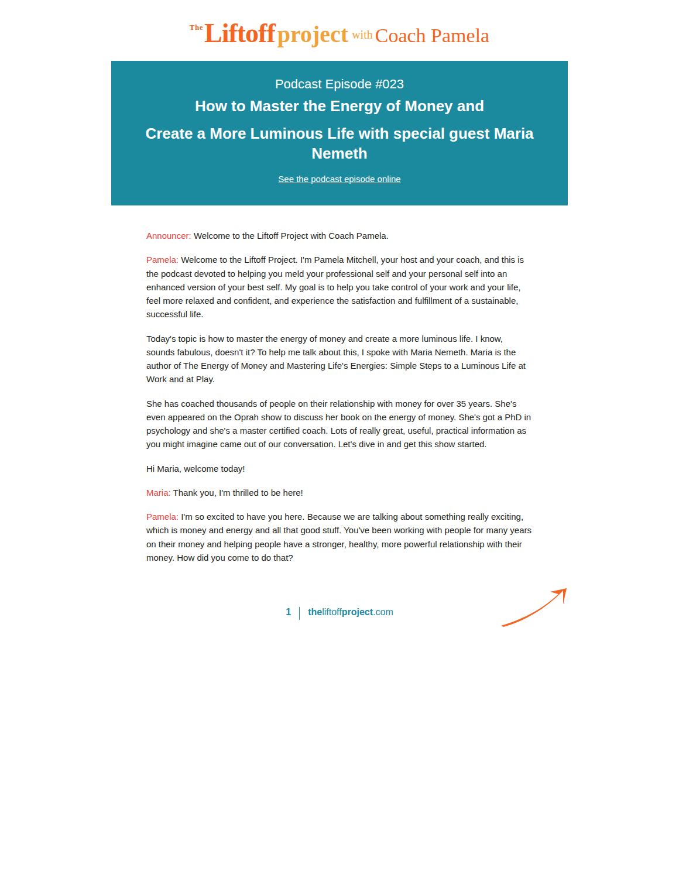The Liftoff project with Coach Pamela
Podcast Episode #023
How to Master the Energy of Money and Create a More Luminous Life with special guest Maria Nemeth
See the podcast episode online
Announcer: Welcome to the Liftoff Project with Coach Pamela.
Pamela: Welcome to the Liftoff Project. I'm Pamela Mitchell, your host and your coach, and this is the podcast devoted to helping you meld your professional self and your personal self into an enhanced version of your best self. My goal is to help you take control of your work and your life, feel more relaxed and confident, and experience the satisfaction and fulfillment of a sustainable, successful life.
Today's topic is how to master the energy of money and create a more luminous life. I know, sounds fabulous, doesn't it? To help me talk about this, I spoke with Maria Nemeth. Maria is the author of The Energy of Money and Mastering Life's Energies: Simple Steps to a Luminous Life at Work and at Play.
She has coached thousands of people on their relationship with money for over 35 years. She's even appeared on the Oprah show to discuss her book on the energy of money. She's got a PhD in psychology and she's a master certified coach. Lots of really great, useful, practical information as you might imagine came out of our conversation. Let's dive in and get this show started.
Hi Maria, welcome today!
Maria: Thank you, I'm thrilled to be here!
Pamela: I'm so excited to have you here. Because we are talking about something really exciting, which is money and energy and all that good stuff. You've been working with people for many years on their money and helping people have a stronger, healthy, more powerful relationship with their money. How did you come to do that?
1 theliftoffproject.com